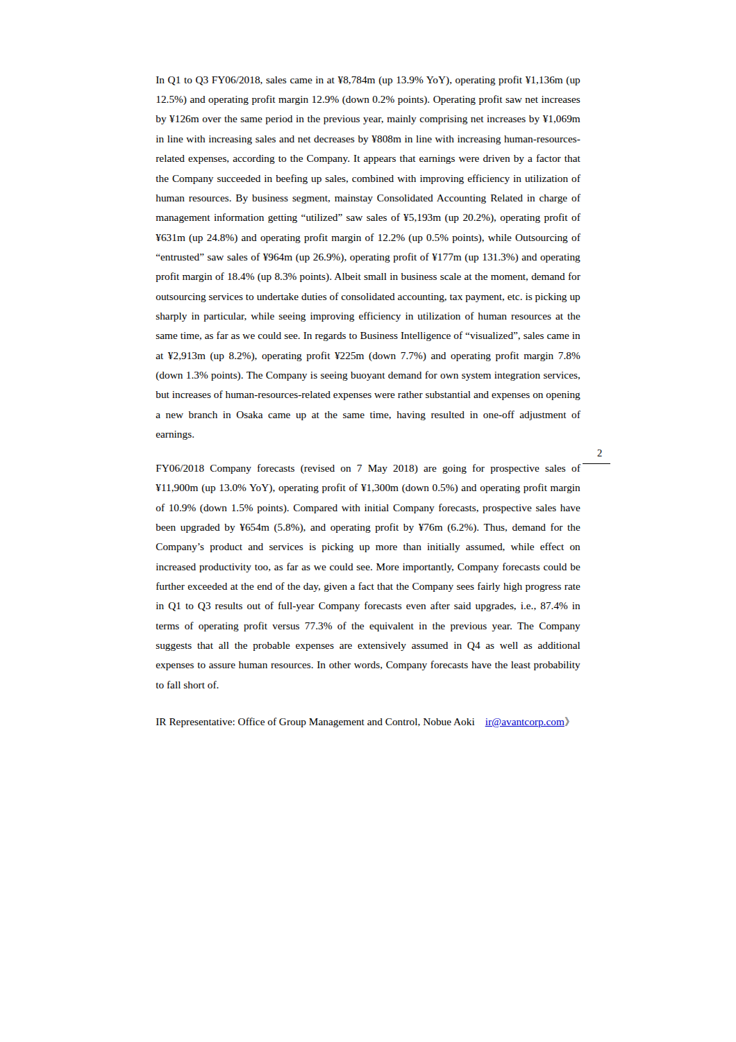In Q1 to Q3 FY06/2018, sales came in at ¥8,784m (up 13.9% YoY), operating profit ¥1,136m (up 12.5%) and operating profit margin 12.9% (down 0.2% points). Operating profit saw net increases by ¥126m over the same period in the previous year, mainly comprising net increases by ¥1,069m in line with increasing sales and net decreases by ¥808m in line with increasing human-resources-related expenses, according to the Company. It appears that earnings were driven by a factor that the Company succeeded in beefing up sales, combined with improving efficiency in utilization of human resources. By business segment, mainstay Consolidated Accounting Related in charge of management information getting “utilized” saw sales of ¥5,193m (up 20.2%), operating profit of ¥631m (up 24.8%) and operating profit margin of 12.2% (up 0.5% points), while Outsourcing of “entrusted” saw sales of ¥964m (up 26.9%), operating profit of ¥177m (up 131.3%) and operating profit margin of 18.4% (up 8.3% points). Albeit small in business scale at the moment, demand for outsourcing services to undertake duties of consolidated accounting, tax payment, etc. is picking up sharply in particular, while seeing improving efficiency in utilization of human resources at the same time, as far as we could see. In regards to Business Intelligence of “visualized”, sales came in at ¥2,913m (up 8.2%), operating profit ¥225m (down 7.7%) and operating profit margin 7.8% (down 1.3% points). The Company is seeing buoyant demand for own system integration services, but increases of human-resources-related expenses were rather substantial and expenses on opening a new branch in Osaka came up at the same time, having resulted in one-off adjustment of earnings.
FY06/2018 Company forecasts (revised on 7 May 2018) are going for prospective sales of ¥11,900m (up 13.0% YoY), operating profit of ¥1,300m (down 0.5%) and operating profit margin of 10.9% (down 1.5% points). Compared with initial Company forecasts, prospective sales have been upgraded by ¥654m (5.8%), and operating profit by ¥76m (6.2%). Thus, demand for the Company’s product and services is picking up more than initially assumed, while effect on increased productivity too, as far as we could see. More importantly, Company forecasts could be further exceeded at the end of the day, given a fact that the Company sees fairly high progress rate in Q1 to Q3 results out of full-year Company forecasts even after said upgrades, i.e., 87.4% in terms of operating profit versus 77.3% of the equivalent in the previous year. The Company suggests that all the probable expenses are extensively assumed in Q4 as well as additional expenses to assure human resources. In other words, Company forecasts have the least probability to fall short of.
IR Representative: Office of Group Management and Control, Nobue Aoki　ir@avantcorp.com》
2